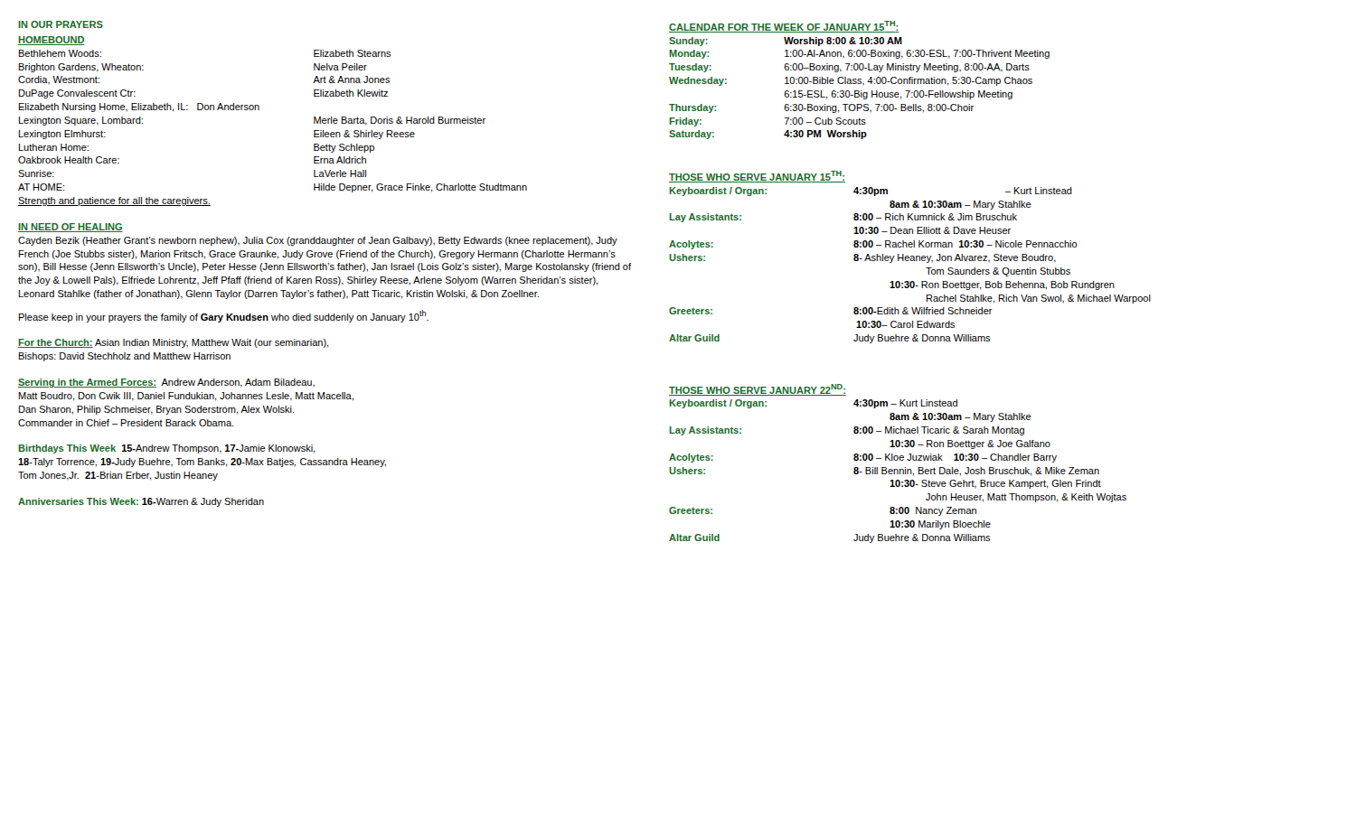In Our Prayers
Homebound
| Bethlehem Woods: | Elizabeth Stearns |
| Brighton Gardens, Wheaton: | Nelva Peiler |
| Cordia, Westmont: | Art & Anna Jones |
| DuPage Convalescent Ctr: | Elizabeth Klewitz |
| Elizabeth Nursing Home, Elizabeth, IL: Don Anderson |
| Lexington Square, Lombard: | Merle Barta, Doris & Harold Burmeister |
| Lexington Elmhurst: | Eileen & Shirley Reese |
| Lutheran Home: | Betty Schlepp |
| Oakbrook Health Care: | Erna Aldrich |
| Sunrise: | LaVerle Hall |
| AT HOME: | Hilde Depner, Grace Finke, Charlotte Studtmann |
Strength and patience for all the caregivers.
In Need of Healing
Cayden Bezik (Heather Grant’s newborn nephew), Julia Cox (granddaughter of Jean Galbavy), Betty Edwards (knee replacement), Judy French (Joe Stubbs sister), Marion Fritsch, Grace Graunke, Judy Grove (Friend of the Church), Gregory Hermann (Charlotte Hermann’s son), Bill Hesse (Jenn Ellsworth’s Uncle), Peter Hesse (Jenn Ellsworth’s father), Jan Israel (Lois Golz’s sister), Marge Kostolansky (friend of the Joy & Lowell Pals), Elfriede Lohrentz, Jeff Pfaff (friend of Karen Ross), Shirley Reese, Arlene Solyom (Warren Sheridan’s sister), Leonard Stahlke (father of Jonathan), Glenn Taylor (Darren Taylor’s father), Patt Ticaric, Kristin Wolski, & Don Zoellner.
Please keep in your prayers the family of Gary Knudsen who died suddenly on January 10th.
For the Church: Asian Indian Ministry, Matthew Wait (our seminarian),
Bishops: David Stechholz and Matthew Harrison
Serving in the Armed Forces: Andrew Anderson, Adam Biladeau,
Matt Boudro, Don Cwik III, Daniel Fundukian, Johannes Lesle, Matt Macella,
Dan Sharon, Philip Schmeiser, Bryan Soderstrom, Alex Wolski.
Commander in Chief – President Barack Obama.
Birthdays This Week 15-Andrew Thompson, 17-Jamie Klonowski,
18-Talyr Torrence, 19-Judy Buehre, Tom Banks, 20-Max Batjes, Cassandra Heaney,
Tom Jones,Jr. 21-Brian Erber, Justin Heaney
Anniversaries This Week: 16-Warren & Judy Sheridan
Calendar for the Week of January 15th:
| Sunday: | Worship 8:00 & 10:30 AM |
| Monday: | 1:00-Al-Anon, 6:00-Boxing, 6:30-ESL, 7:00-Thrivent Meeting |
| Tuesday: | 6:00–Boxing, 7:00-Lay Ministry Meeting, 8:00-AA, Darts |
| Wednesday: | 10:00-Bible Class, 4:00-Confirmation, 5:30-Camp Chaos |
| | 6:15-ESL, 6:30-Big House, 7:00-Fellowship Meeting |
| Thursday: | 6:30-Boxing, TOPS, 7:00- Bells, 8:00-Choir |
| Friday: | 7:00 – Cub Scouts |
| Saturday: | 4:30 PM Worship |
Those Who Serve January 15th:
| Keyboardist / Organ: | 4:30pm | – Kurt Linstead |
| | 8am & 10:30am – Mary Stahlke |
| Lay Assistants: | 8:00 – Rich Kumnick & Jim Bruschuk |
| | 10:30 – Dean Elliott & Dave Heuser |
| Acolytes: | 8:00 – Rachel Korman 10:30 – Nicole Pennacchio |
| Ushers: | 8 - Ashley Heaney, Jon Alvarez, Steve Boudro, |
| | Tom Saunders & Quentin Stubbs |
| | 10:30 - Ron Boettger, Bob Behenna, Bob Rundgren |
| | Rachel Stahlke, Rich Van Swol, & Michael Warpool |
| Greeters: | 8:00- Edith & Wilfried Schneider |
| | 10:30 – Carol Edwards |
| Altar Guild | Judy Buehre & Donna Williams |
Those Who Serve January 22nd:
| Keyboardist / Organ: | 4:30pm – Kurt Linstead |
| | 8am & 10:30am – Mary Stahlke |
| Lay Assistants: | 8:00 – Michael Ticaric & Sarah Montag |
| | 10:30 – Ron Boettger & Joe Galfano |
| Acolytes: | 8:00 – Kloe Juzwiak 10:30 – Chandler Barry |
| Ushers: | 8 - Bill Bennin, Bert Dale, Josh Bruschuk, & Mike Zeman |
| | 10:30 - Steve Gehrt, Bruce Kampert, Glen Frindt |
| | John Heuser, Matt Thompson, & Keith Wojtas |
| Greeters: | 8:00 Nancy Zeman |
| | 10:30 Marilyn Bloechle |
| Altar Guild | Judy Buehre & Donna Williams |